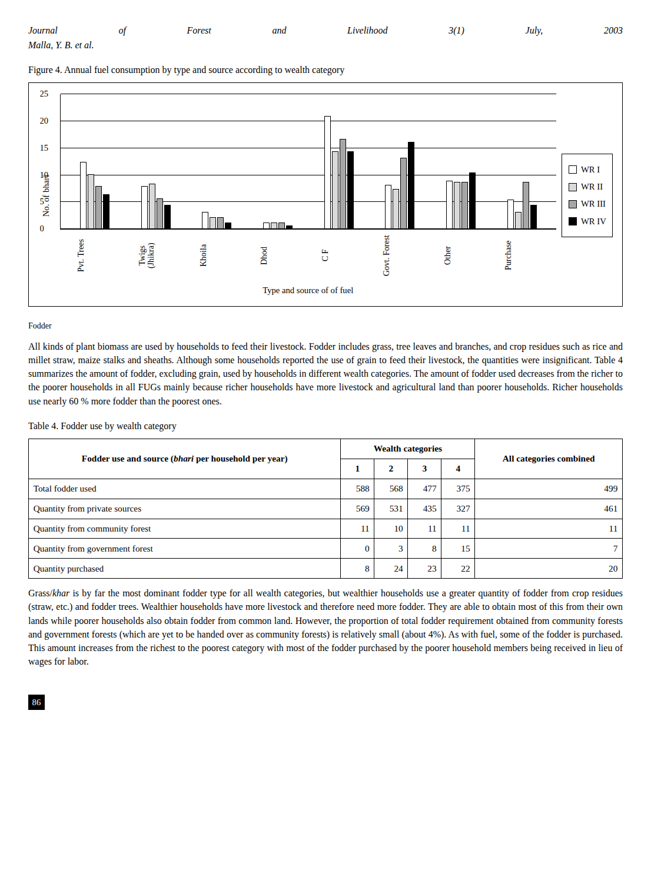Journal of Forest and Livelihood 3(1) July, 2003
Malla, Y. B. et al.
Figure 4. Annual fuel consumption by type and source according to wealth category
No. of bhari
0
5
10
15
20
25
Pvt. Trees
Twigs (Jhikra)
Khoila
Dhod
C F
Govt. Forest
Other
Purchase
Type and source of of fuel
WR I
WR II
WR III
WR IV
Fodder
All kinds of plant biomass are used by households to feed their livestock. Fodder includes grass, tree leaves and branches, and crop residues such as rice and millet straw, maize stalks and sheaths. Although some households reported the use of grain to feed their livestock, the quantities were insignificant. Table 4 summarizes the amount of fodder, excluding grain, used by households in different wealth categories. The amount of fodder used decreases from the richer to the poorer households in all FUGs mainly because richer households have more livestock and agricultural land than poorer households. Richer households use nearly 60 % more fodder than the poorest ones.
Table 4. Fodder use by wealth category
| Fodder use and source ( bhari per household per year) | Wealth categories | All categories combined |
| --- | --- | --- |
| 1 | 2 | 3 | 4 |
| Total fodder used | 588 | 568 | 477 | 375 | 499 |
| Quantity from private sources | 569 | 531 | 435 | 327 | 461 |
| Quantity from community forest | 11 | 10 | 11 | 11 | 11 |
| Quantity from government forest | 0 | 3 | 8 | 15 | 7 |
| Quantity purchased | 8 | 24 | 23 | 22 | 20 |
Grass/khar is by far the most dominant fodder type for all wealth categories, but wealthier households use a greater quantity of fodder from crop residues (straw, etc.) and fodder trees. Wealthier households have more livestock and therefore need more fodder. They are able to obtain most of this from their own lands while poorer households also obtain fodder from common land. However, the proportion of total fodder requirement obtained from community forests and government forests (which are yet to be handed over as community forests) is relatively small (about 4%). As with fuel, some of the fodder is purchased. This amount increases from the richest to the poorest category with most of the fodder purchased by the poorer household members being received in lieu of wages for labor.
86